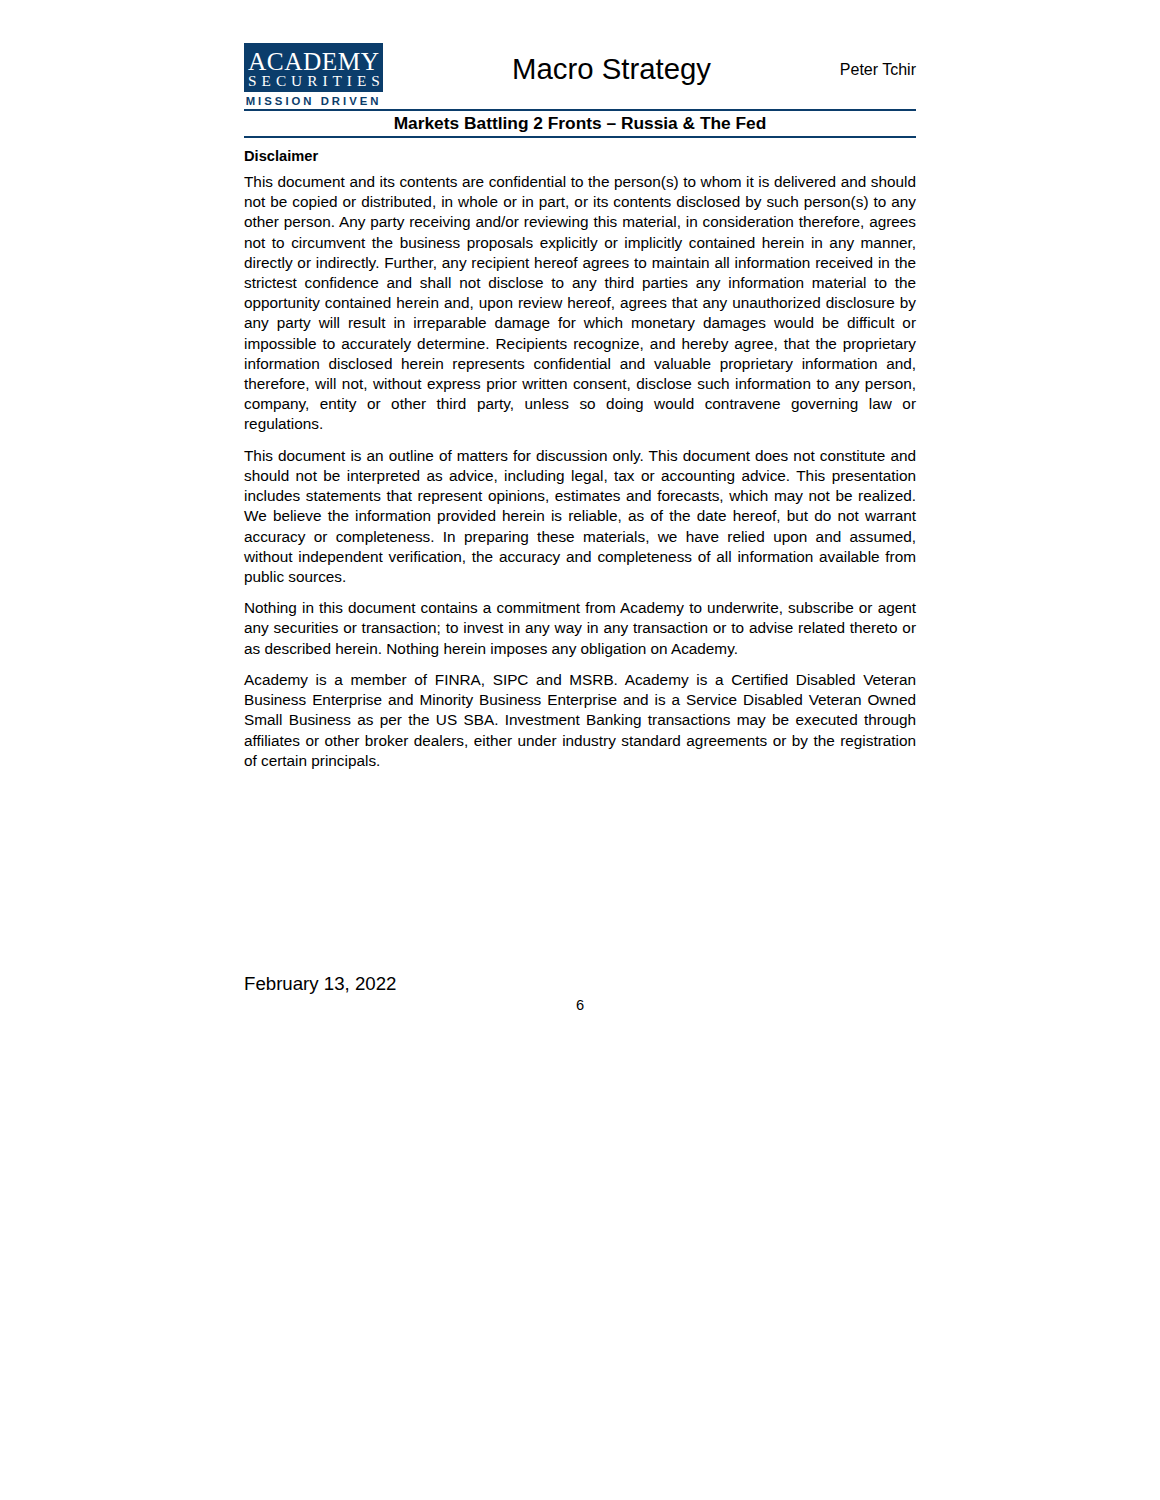ACADEMY
SECURITIES
MISSION DRIVEN
Macro Strategy
Peter Tchir
Markets Battling 2 Fronts – Russia & The Fed
Disclaimer
This document and its contents are confidential to the person(s) to whom it is delivered and should not be copied or distributed, in whole or in part, or its contents disclosed by such person(s) to any other person. Any party receiving and/or reviewing this material, in consideration therefore, agrees not to circumvent the business proposals explicitly or implicitly contained herein in any manner, directly or indirectly. Further, any recipient hereof agrees to maintain all information received in the strictest confidence and shall not disclose to any third parties any information material to the opportunity contained herein and, upon review hereof, agrees that any unauthorized disclosure by any party will result in irreparable damage for which monetary damages would be difficult or impossible to accurately determine. Recipients recognize, and hereby agree, that the proprietary information disclosed herein represents confidential and valuable proprietary information and, therefore, will not, without express prior written consent, disclose such information to any person, company, entity or other third party, unless so doing would contravene governing law or regulations.
This document is an outline of matters for discussion only. This document does not constitute and should not be interpreted as advice, including legal, tax or accounting advice. This presentation includes statements that represent opinions, estimates and forecasts, which may not be realized. We believe the information provided herein is reliable, as of the date hereof, but do not warrant accuracy or completeness. In preparing these materials, we have relied upon and assumed, without independent verification, the accuracy and completeness of all information available from public sources.
Nothing in this document contains a commitment from Academy to underwrite, subscribe or agent any securities or transaction; to invest in any way in any transaction or to advise related thereto or as described herein. Nothing herein imposes any obligation on Academy.
Academy is a member of FINRA, SIPC and MSRB. Academy is a Certified Disabled Veteran Business Enterprise and Minority Business Enterprise and is a Service Disabled Veteran Owned Small Business as per the US SBA. Investment Banking transactions may be executed through affiliates or other broker dealers, either under industry standard agreements or by the registration of certain principals.
February 13, 2022
6